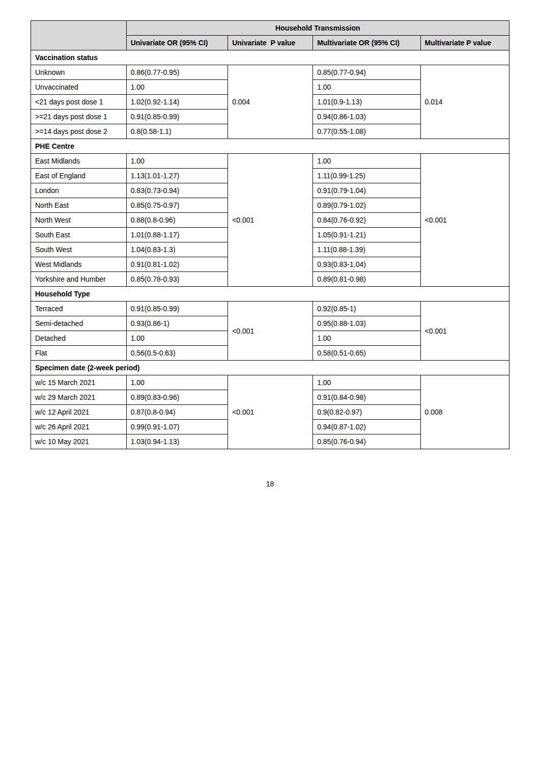| | Household Transmission |
| --- | --- |
| Univariate OR (95% CI) | Univariate P value | Multivariate OR (95% CI) | Multivariate P value |
| Vaccination status |
| Unknown | 0.86(0.77-0.95) | 0.004 | 0.85(0.77-0.94) | 0.014 |
| Unvaccinated | 1.00 | 1.00 |
| <21 days post dose 1 | 1.02(0.92-1.14) | 1.01(0.9-1.13) |
| >=21 days post dose 1 | 0.91(0.85-0.99) | 0.94(0.86-1.03) |
| >=14 days post dose 2 | 0.8(0.58-1.1) | 0.77(0.55-1.08) |
| PHE Centre |
| East Midlands | 1.00 | <0.001 | 1.00 | <0.001 |
| East of England | 1.13(1.01-1.27) | 1.11(0.99-1.25) |
| London | 0.83(0.73-0.94) | 0.91(0.79-1.04) |
| North East | 0.85(0.75-0.97) | 0.89(0.79-1.02) |
| North West | 0.88(0.8-0.96) | 0.84(0.76-0.92) |
| South East | 1.01(0.88-1.17) | 1.05(0.91-1.21) |
| South West | 1.04(0.83-1.3) | 1.11(0.88-1.39) |
| West Midlands | 0.91(0.81-1.02) | 0.93(0.83-1.04) |
| Yorkshire and Humber | 0.85(0.78-0.93) | 0.89(0.81-0.98) |
| Household Type |
| Terraced | 0.91(0.85-0.99) | <0.001 | 0.92(0.85-1) | <0.001 |
| Semi-detached | 0.93(0.86-1) | 0.95(0.88-1.03) |
| Detached | 1.00 | 1.00 |
| Flat | 0.56(0.5-0.63) | 0.58(0.51-0.65) |
| Specimen date (2-week period) |
| w/c 15 March 2021 | 1.00 | <0.001 | 1.00 | 0.008 |
| w/c 29 March 2021 | 0.89(0.83-0.96) | 0.91(0.84-0.98) |
| w/c 12 April 2021 | 0.87(0.8-0.94) | 0.9(0.82-0.97) |
| w/c 26 April 2021 | 0.99(0.91-1.07) | 0.94(0.87-1.02) |
| w/c 10 May 2021 | 1.03(0.94-1.13) | 0.85(0.76-0.94) |
18